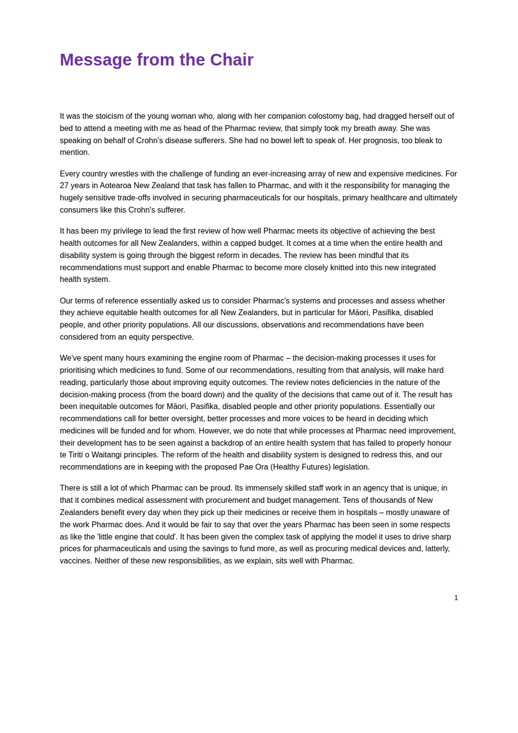Message from the Chair
It was the stoicism of the young woman who, along with her companion colostomy bag, had dragged herself out of bed to attend a meeting with me as head of the Pharmac review, that simply took my breath away. She was speaking on behalf of Crohn's disease sufferers. She had no bowel left to speak of. Her prognosis, too bleak to mention.
Every country wrestles with the challenge of funding an ever-increasing array of new and expensive medicines. For 27 years in Aotearoa New Zealand that task has fallen to Pharmac, and with it the responsibility for managing the hugely sensitive trade-offs involved in securing pharmaceuticals for our hospitals, primary healthcare and ultimately consumers like this Crohn's sufferer.
It has been my privilege to lead the first review of how well Pharmac meets its objective of achieving the best health outcomes for all New Zealanders, within a capped budget. It comes at a time when the entire health and disability system is going through the biggest reform in decades. The review has been mindful that its recommendations must support and enable Pharmac to become more closely knitted into this new integrated health system.
Our terms of reference essentially asked us to consider Pharmac's systems and processes and assess whether they achieve equitable health outcomes for all New Zealanders, but in particular for Māori, Pasifika, disabled people, and other priority populations. All our discussions, observations and recommendations have been considered from an equity perspective.
We've spent many hours examining the engine room of Pharmac – the decision-making processes it uses for prioritising which medicines to fund. Some of our recommendations, resulting from that analysis, will make hard reading, particularly those about improving equity outcomes. The review notes deficiencies in the nature of the decision-making process (from the board down) and the quality of the decisions that came out of it. The result has been inequitable outcomes for Māori, Pasifika, disabled people and other priority populations. Essentially our recommendations call for better oversight, better processes and more voices to be heard in deciding which medicines will be funded and for whom. However, we do note that while processes at Pharmac need improvement, their development has to be seen against a backdrop of an entire health system that has failed to properly honour te Tiriti o Waitangi principles. The reform of the health and disability system is designed to redress this, and our recommendations are in keeping with the proposed Pae Ora (Healthy Futures) legislation.
There is still a lot of which Pharmac can be proud. Its immensely skilled staff work in an agency that is unique, in that it combines medical assessment with procurement and budget management. Tens of thousands of New Zealanders benefit every day when they pick up their medicines or receive them in hospitals – mostly unaware of the work Pharmac does. And it would be fair to say that over the years Pharmac has been seen in some respects as like the 'little engine that could'. It has been given the complex task of applying the model it uses to drive sharp prices for pharmaceuticals and using the savings to fund more, as well as procuring medical devices and, latterly, vaccines. Neither of these new responsibilities, as we explain, sits well with Pharmac.
1